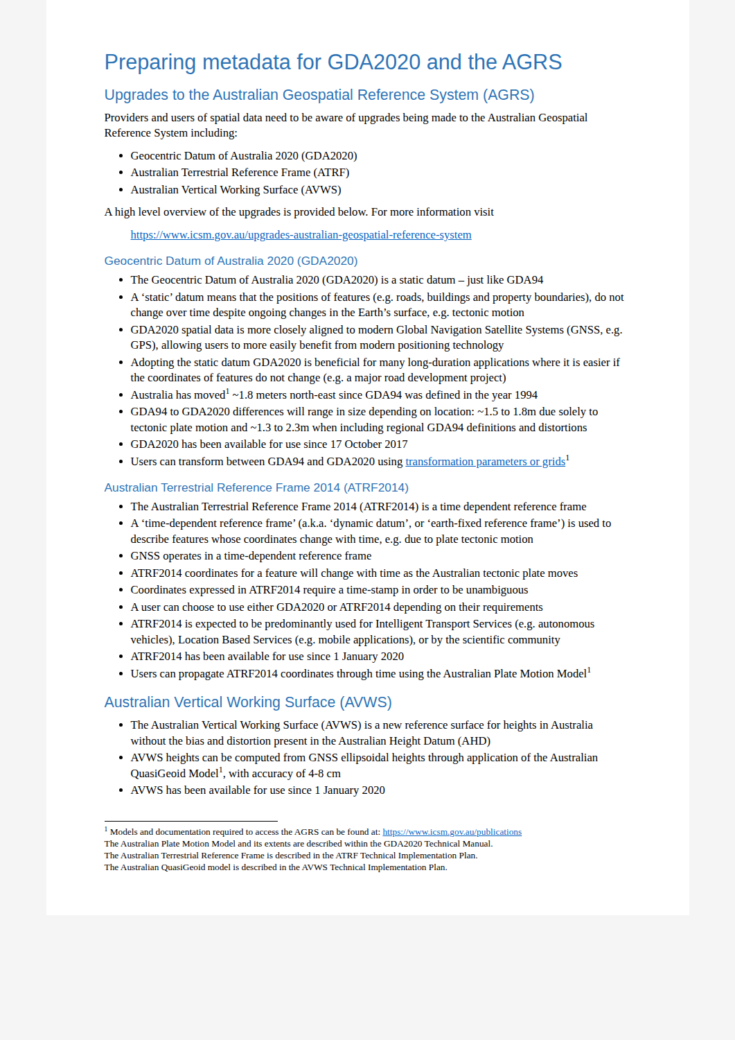Preparing metadata for GDA2020 and the AGRS
Upgrades to the Australian Geospatial Reference System (AGRS)
Providers and users of spatial data need to be aware of upgrades being made to the Australian Geospatial Reference System including:
Geocentric Datum of Australia 2020 (GDA2020)
Australian Terrestrial Reference Frame (ATRF)
Australian Vertical Working Surface (AVWS)
A high level overview of the upgrades is provided below. For more information visit
https://www.icsm.gov.au/upgrades-australian-geospatial-reference-system
Geocentric Datum of Australia 2020 (GDA2020)
The Geocentric Datum of Australia 2020 (GDA2020) is a static datum – just like GDA94
A ‘static’ datum means that the positions of features (e.g. roads, buildings and property boundaries), do not change over time despite ongoing changes in the Earth’s surface, e.g. tectonic motion
GDA2020 spatial data is more closely aligned to modern Global Navigation Satellite Systems (GNSS, e.g. GPS), allowing users to more easily benefit from modern positioning technology
Adopting the static datum GDA2020 is beneficial for many long-duration applications where it is easier if the coordinates of features do not change (e.g. a major road development project)
Australia has moved1 ~1.8 meters north-east since GDA94 was defined in the year 1994
GDA94 to GDA2020 differences will range in size depending on location: ~1.5 to 1.8m due solely to tectonic plate motion and ~1.3 to 2.3m when including regional GDA94 definitions and distortions
GDA2020 has been available for use since 17 October 2017
Users can transform between GDA94 and GDA2020 using transformation parameters or grids1
Australian Terrestrial Reference Frame 2014 (ATRF2014)
The Australian Terrestrial Reference Frame 2014 (ATRF2014) is a time dependent reference frame
A ‘time-dependent reference frame’ (a.k.a. ‘dynamic datum’, or ‘earth-fixed reference frame’) is used to describe features whose coordinates change with time, e.g. due to plate tectonic motion
GNSS operates in a time-dependent reference frame
ATRF2014 coordinates for a feature will change with time as the Australian tectonic plate moves
Coordinates expressed in ATRF2014 require a time-stamp in order to be unambiguous
A user can choose to use either GDA2020 or ATRF2014 depending on their requirements
ATRF2014 is expected to be predominantly used for Intelligent Transport Services (e.g. autonomous vehicles), Location Based Services (e.g. mobile applications), or by the scientific community
ATRF2014 has been available for use since 1 January 2020
Users can propagate ATRF2014 coordinates through time using the Australian Plate Motion Model1
Australian Vertical Working Surface (AVWS)
The Australian Vertical Working Surface (AVWS) is a new reference surface for heights in Australia without the bias and distortion present in the Australian Height Datum (AHD)
AVWS heights can be computed from GNSS ellipsoidal heights through application of the Australian QuasiGeoid Model1, with accuracy of 4-8 cm
AVWS has been available for use since 1 January 2020
1 Models and documentation required to access the AGRS can be found at: https://www.icsm.gov.au/publications
The Australian Plate Motion Model and its extents are described within the GDA2020 Technical Manual.
The Australian Terrestrial Reference Frame is described in the ATRF Technical Implementation Plan.
The Australian QuasiGeoid model is described in the AVWS Technical Implementation Plan.